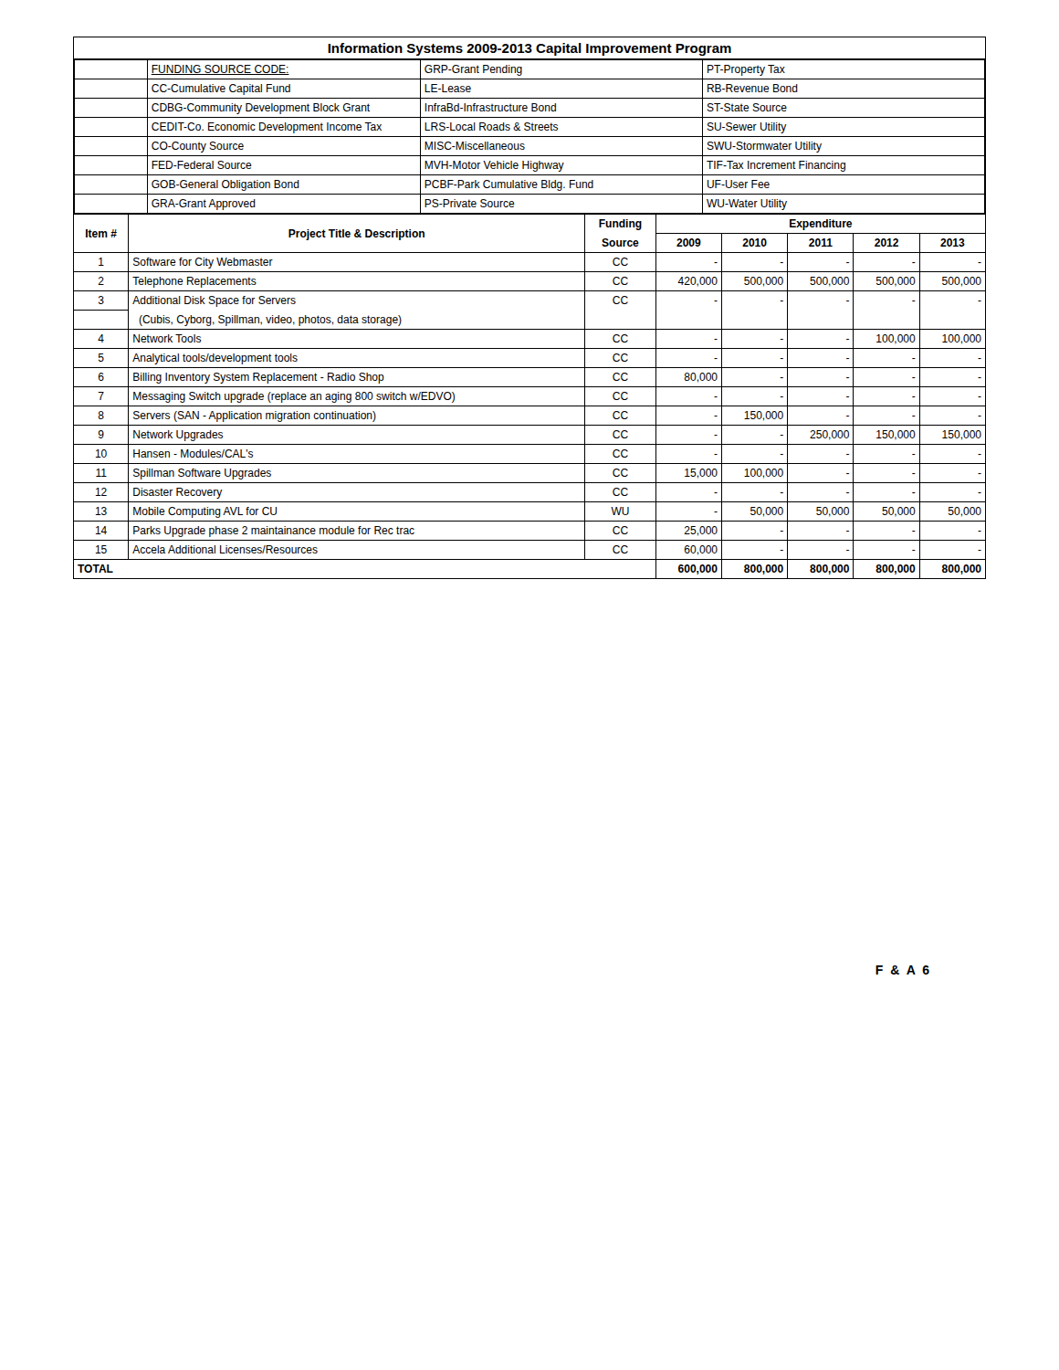| Information Systems 2009-2013 Capital Improvement Program |
| / / FUNDING SOURCE CODE: / GRP-Grant Pending / PT-Property Tax / / / CC-Cumulative Capital Fund / LE-Lease / RB-Revenue Bond / / / CDBG-Community Development Block Grant / InfraBd-Infrastructure Bond / ST-State Source / / / CEDIT-Co. Economic Development Income Tax / LRS-Local Roads & Streets / SU-Sewer Utility / / / CO-County Source / MISC-Miscellaneous / SWU-Stormwater Utility / / / FED-Federal Source / MVH-Motor Vehicle Highway / TIF-Tax Increment Financing / / / GOB-General Obligation Bond / PCBF-Park Cumulative Bldg. Fund / UF-User Fee / / / GRA-Grant Approved / PS-Private Source / WU-Water Utility / |
| Item # | Project Title & Description | Funding | Expenditure |
| Source | 2009 | 2010 | 2011 | 2012 | 2013 |
| 1 | Software for City Webmaster | CC | - | - | - | - | - |
| 2 | Telephone Replacements | CC | 420,000 | 500,000 | 500,000 | 500,000 | 500,000 |
| 3 | Additional Disk Space for Servers | CC | - | - | - | - | - |
| | (Cubis, Cyborg, Spillman, video, photos, data storage) | | | | | | |
| 4 | Network Tools | CC | - | - | - | 100,000 | 100,000 |
| 5 | Analytical tools/development tools | CC | - | - | - | - | - |
| 6 | Billing Inventory System Replacement - Radio Shop | CC | 80,000 | - | - | - | - |
| 7 | Messaging Switch upgrade (replace an aging 800 switch w/EDVO) | CC | - | - | - | - | - |
| 8 | Servers (SAN - Application migration continuation) | CC | - | 150,000 | - | - | - |
| 9 | Network Upgrades | CC | - | - | 250,000 | 150,000 | 150,000 |
| 10 | Hansen - Modules/CAL's | CC | - | - | - | - | - |
| 11 | Spillman Software Upgrades | CC | 15,000 | 100,000 | - | - | - |
| 12 | Disaster Recovery | CC | - | - | - | - | - |
| 13 | Mobile Computing AVL for CU | WU | - | 50,000 | 50,000 | 50,000 | 50,000 |
| 14 | Parks Upgrade phase 2 maintainance module for Rec trac | CC | 25,000 | - | - | - | - |
| 15 | Accela Additional Licenses/Resources | CC | 60,000 | - | - | - | - |
| TOTAL | 600,000 | 800,000 | 800,000 | 800,000 | 800,000 |
F & A 6